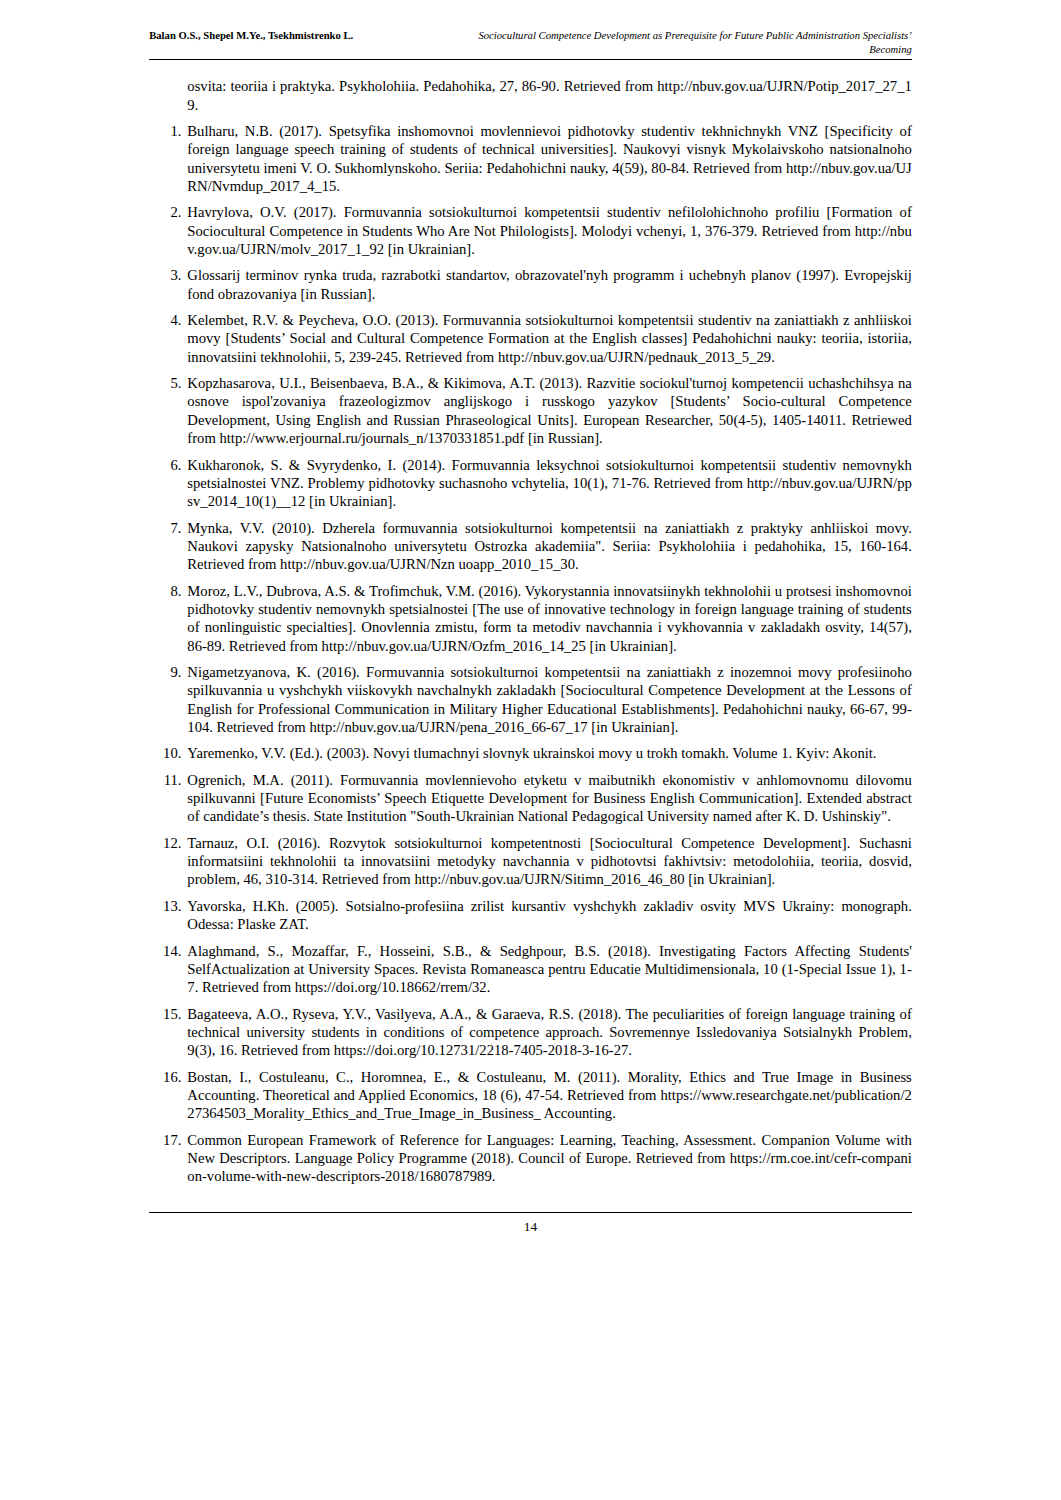Balan O.S., Shepel M.Ye., Tsekhmistrenko L.
Sociocultural Competence Development as Prerequisite for Future Public Administration Specialists’
Becoming
osvita: teoriia i praktyka. Psykholohiia. Pedahohika, 27, 86-90. Retrieved from http://nbuv.gov.ua/UJRN/Potip_2017_27_19.
Bulharu, N.B. (2017). Spetsyfika inshomovnoi movlennievoi pidhotovky studentiv tekhnichnykh VNZ [Specificity of foreign language speech training of students of technical universities]. Naukovyi visnyk Mykolaivskoho natsionalnoho universytetu imeni V. O. Sukhomlynskoho. Seriia: Pedahohichni nauky, 4(59), 80-84. Retrieved from http://nbuv.gov.ua/UJRN/Nvmdup_2017_4_15.
Havrylova, O.V. (2017). Formuvannia sotsiokulturnoi kompetentsii studentiv nefilolohichnoho profiliu [Formation of Sociocultural Competence in Students Who Are Not Philologists]. Molodyi vchenyi, 1, 376-379. Retrieved from http://nbuv.gov.ua/UJRN/molv_2017_1_92 [in Ukrainian].
Glossarij terminov rynka truda, razrabotki standartov, obrazovatel'nyh programm i uchebnyh planov (1997). Evropejskij fond obrazovaniya [in Russian].
Kelembet, R.V. & Peycheva, O.O. (2013). Formuvannia sotsiokulturnoi kompetentsii studentiv na zaniattiakh z anhliiskoi movy [Students’ Social and Cultural Competence Formation at the English classes] Pedahohichni nauky: teoriia, istoriia, innovatsiini tekhnolohii, 5, 239-245. Retrieved from http://nbuv.gov.ua/UJRN/pednauk_2013_5_29.
Kopzhasarova, U.I., Beisenbaeva, B.A., & Kikimova, A.T. (2013). Razvitie sociokul'turnoj kompetencii uchashchihsya na osnove ispol'zovaniya frazeologizmov anglijskogo i russkogo yazykov [Students’ Socio-cultural Competence Development, Using English and Russian Phraseological Units]. European Researcher, 50(4-5), 1405-14011. Retriewed from http://www.erjournal.ru/journals_n/1370331851.pdf [in Russian].
Kukharonok, S. & Svyrydenko, I. (2014). Formuvannia leksychnoi sotsiokulturnoi kompetentsii studentiv nemovnykh spetsialnostei VNZ. Problemy pidhotovky suchasnoho vchytelia, 10(1), 71-76. Retrieved from http://nbuv.gov.ua/UJRN/ppsv_2014_10(1)__12 [in Ukrainian].
Mynka, V.V. (2010). Dzherela formuvannia sotsiokulturnoi kompetentsii na zaniattiakh z praktyky anhliiskoi movy. Naukovi zapysky Natsionalnoho universytetu Ostrozka akademiia". Seriia: Psykholohiia i pedahohika, 15, 160-164. Retrieved from http://nbuv.gov.ua/UJRN/Nzn uoapp_2010_15_30.
Moroz, L.V., Dubrova, A.S. & Trofimchuk, V.M. (2016). Vykorystannia innovatsiinykh tekhnolohii u protsesi inshomovnoi pidhotovky studentiv nemovnykh spetsialnostei [The use of innovative technology in foreign language training of students of nonlinguistic specialties]. Onovlennia zmistu, form ta metodiv navchannia i vykhovannia v zakladakh osvity, 14(57), 86-89. Retrieved from http://nbuv.gov.ua/UJRN/Ozfm_2016_14_25 [in Ukrainian].
Nigametzyanova, K. (2016). Formuvannia sotsiokulturnoi kompetentsii na zaniattiakh z inozemnoi movy profesiinoho spilkuvannia u vyshchykh viiskovykh navchalnykh zakladakh [Sociocultural Competence Development at the Lessons of English for Professional Communication in Military Higher Educational Establishments]. Pedahohichni nauky, 66-67, 99-104. Retrieved from http://nbuv.gov.ua/UJRN/pena_2016_66-67_17 [in Ukrainian].
Yaremenko, V.V. (Ed.). (2003). Novyi tlumachnyi slovnyk ukrainskoi movy u trokh tomakh. Volume 1. Kyiv: Akonit.
Ogrenich, M.A. (2011). Formuvannia movlennievoho etyketu v maibutnikh ekonomistiv v anhlomovnomu dilovomu spilkuvanni [Future Economists’ Speech Etiquette Development for Business English Communication]. Extended abstract of candidate’s thesis. State Institution "South-Ukrainian National Pedagogical University named after K. D. Ushinskiy".
Tarnauz, O.I. (2016). Rozvytok sotsiokulturnoi kompetentnosti [Sociocultural Competence Development]. Suchasni informatsiini tekhnolohii ta innovatsiini metodyky navchannia v pidhotovtsi fakhivtsiv: metodolohiia, teoriia, dosvid, problem, 46, 310-314. Retrieved from http://nbuv.gov.ua/UJRN/Sitimn_2016_46_80 [in Ukrainian].
Yavorska, H.Kh. (2005). Sotsialno-profesiina zrilist kursantiv vyshchykh zakladiv osvity MVS Ukrainy: monograph. Odessa: Plaske ZAT.
Alaghmand, S., Mozaffar, F., Hosseini, S.B., & Sedghpour, B.S. (2018). Investigating Factors Affecting Students' SelfActualization at University Spaces. Revista Romaneasca pentru Educatie Multidimensionala, 10 (1-Special Issue 1), 1-7. Retrieved from https://doi.org/10.18662/rrem/32.
Bagateeva, A.O., Ryseva, Y.V., Vasilyeva, A.A., & Garaeva, R.S. (2018). The peculiarities of foreign language training of technical university students in conditions of competence approach. Sovremennye Issledovaniya Sotsialnykh Problem, 9(3), 16. Retrieved from https://doi.org/10.12731/2218-7405-2018-3-16-27.
Bostan, I., Costuleanu, C., Horomnea, E., & Costuleanu, M. (2011). Morality, Ethics and True Image in Business Accounting. Theoretical and Applied Economics, 18 (6), 47-54. Retrieved from https://www.researchgate.net/publication/227364503_Morality_Ethics_and_True_Image_in_Business_ Accounting.
Common European Framework of Reference for Languages: Learning, Teaching, Assessment. Companion Volume with New Descriptors. Language Policy Programme (2018). Council of Europe. Retrieved from https://rm.coe.int/cefr-companion-volume-with-new-descriptors-2018/1680787989.
14